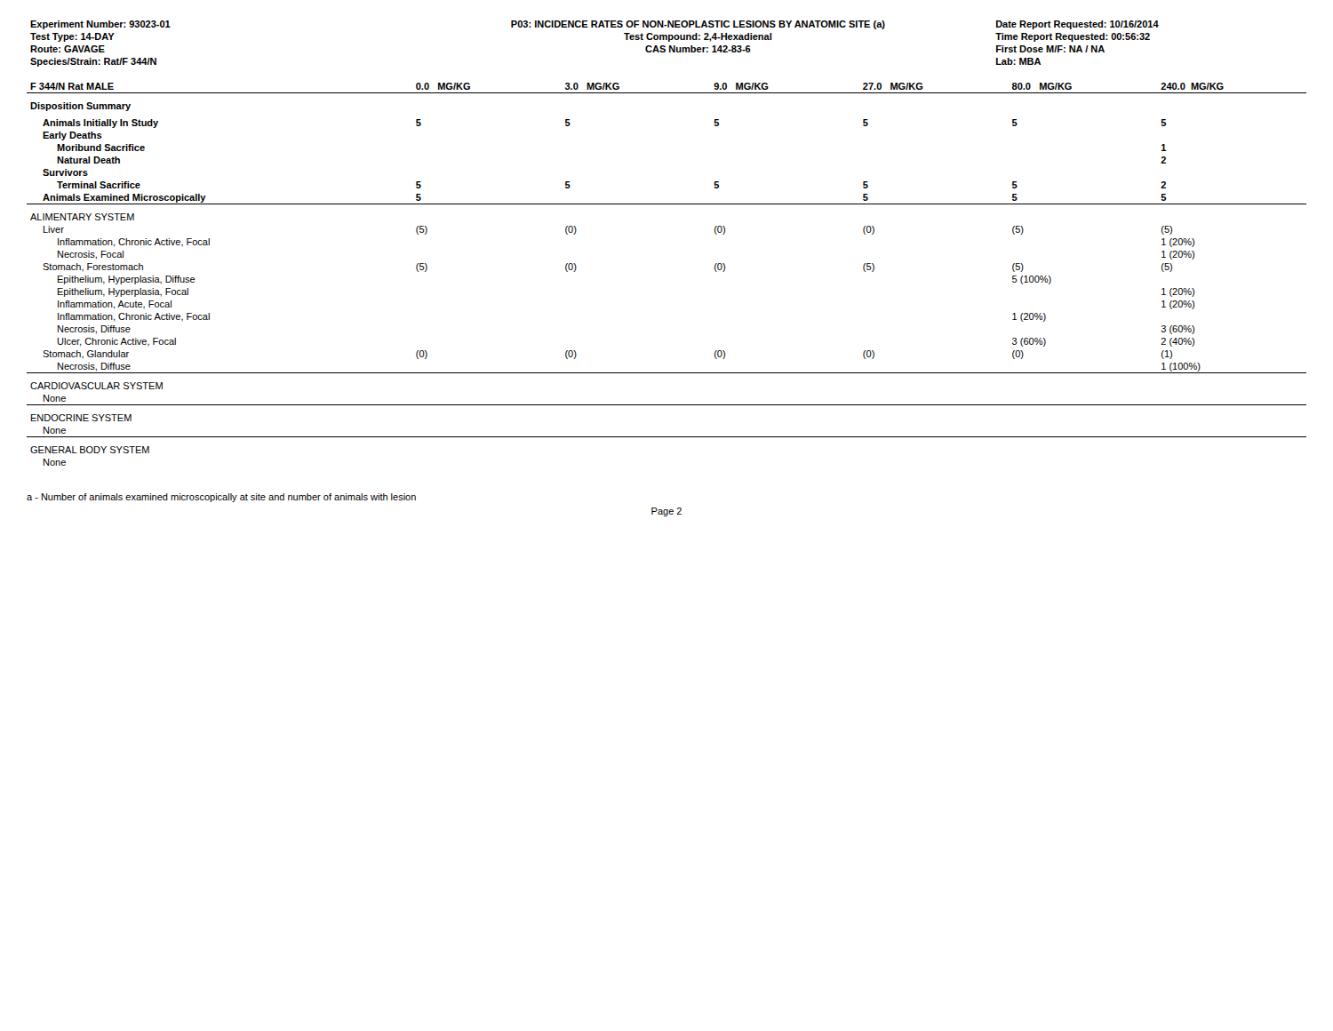| Experiment Number: 93023-01 | P03: INCIDENCE RATES OF NON-NEOPLASTIC LESIONS BY ANATOMIC SITE (a) | Date Report Requested: 10/16/2014 |
| Test Type: 14-DAY | Test Compound: 2,4-Hexadienal | Time Report Requested: 00:56:32 |
| Route: GAVAGE | CAS Number: 142-83-6 | First Dose M/F: NA / NA |
| Species/Strain: Rat/F 344/N | | Lab: MBA |
| F 344/N Rat MALE | 0.0 MG/KG | 3.0 MG/KG | 9.0 MG/KG | 27.0 MG/KG | 80.0 MG/KG | 240.0 MG/KG |
| Disposition Summary | |
| Animals Initially In Study | 5 | 5 | 5 | 5 | 5 | 5 |
| Early Deaths | |
| Moribund Sacrifice | | | | | | 1 |
| Natural Death | | | | | | 2 |
| Survivors | |
| Terminal Sacrifice | 5 | 5 | 5 | 5 | 5 | 2 |
| Animals Examined Microscopically | 5 | | | 5 | 5 | 5 |
| ALIMENTARY SYSTEM | |
| Liver | (5) | (0) | (0) | (0) | (5) | (5) |
| Inflammation, Chronic Active, Focal | | | | | | 1 (20%) |
| Necrosis, Focal | | | | | | 1 (20%) |
| Stomach, Forestomach | (5) | (0) | (0) | (5) | (5) | (5) |
| Epithelium, Hyperplasia, Diffuse | | | | | 5 (100%) | |
| Epithelium, Hyperplasia, Focal | | | | | | 1 (20%) |
| Inflammation, Acute, Focal | | | | | | 1 (20%) |
| Inflammation, Chronic Active, Focal | | | | | 1 (20%) | |
| Necrosis, Diffuse | | | | | | 3 (60%) |
| Ulcer, Chronic Active, Focal | | | | | 3 (60%) | 2 (40%) |
| Stomach, Glandular | (0) | (0) | (0) | (0) | (0) | (1) |
| Necrosis, Diffuse | | | | | | 1 (100%) |
| CARDIOVASCULAR SYSTEM | |
| None | |
| ENDOCRINE SYSTEM | |
| None | |
| GENERAL BODY SYSTEM | |
| None | |
a - Number of animals examined microscopically at site and number of animals with lesion
Page 2